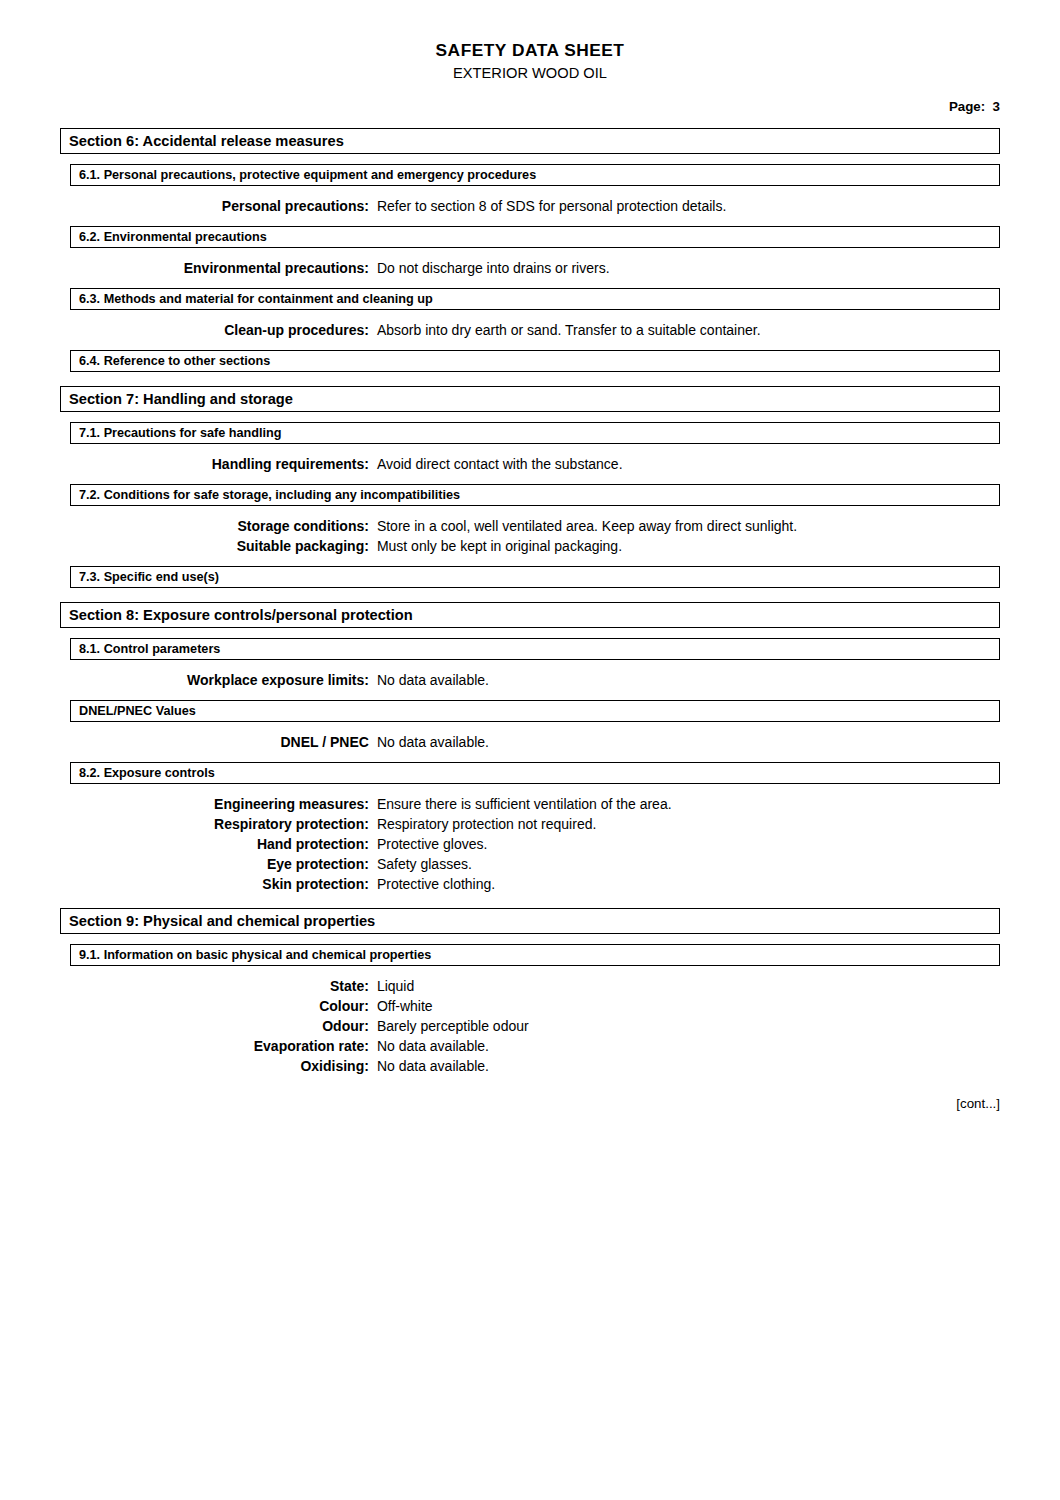SAFETY DATA SHEET
EXTERIOR WOOD OIL
Page: 3
Section 6: Accidental release measures
6.1. Personal precautions, protective equipment and emergency procedures
| Personal precautions: | Refer to section 8 of SDS for personal protection details. |
6.2. Environmental precautions
| Environmental precautions: | Do not discharge into drains or rivers. |
6.3. Methods and material for containment and cleaning up
| Clean-up procedures: | Absorb into dry earth or sand. Transfer to a suitable container. |
6.4. Reference to other sections
Section 7: Handling and storage
7.1. Precautions for safe handling
| Handling requirements: | Avoid direct contact with the substance. |
7.2. Conditions for safe storage, including any incompatibilities
| Storage conditions: | Store in a cool, well ventilated area. Keep away from direct sunlight. |
| Suitable packaging: | Must only be kept in original packaging. |
7.3. Specific end use(s)
Section 8: Exposure controls/personal protection
8.1. Control parameters
| Workplace exposure limits: | No data available. |
DNEL/PNEC Values
| DNEL / PNEC | No data available. |
8.2. Exposure controls
| Engineering measures: | Ensure there is sufficient ventilation of the area. |
| Respiratory protection: | Respiratory protection not required. |
| Hand protection: | Protective gloves. |
| Eye protection: | Safety glasses. |
| Skin protection: | Protective clothing. |
Section 9: Physical and chemical properties
9.1. Information on basic physical and chemical properties
| State: | Liquid |
| Colour: | Off-white |
| Odour: | Barely perceptible odour |
| Evaporation rate: | No data available. |
| Oxidising: | No data available. |
[cont...]